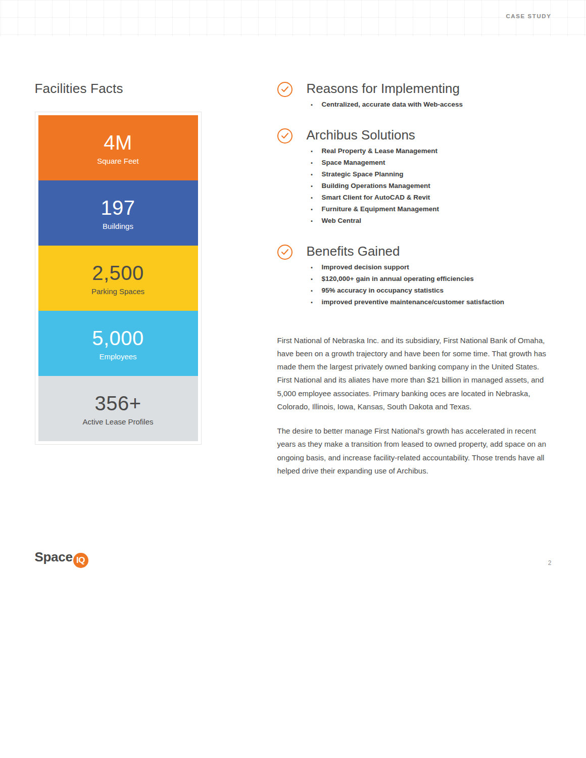CASE STUDY
Facilities Facts
4M
Square Feet
197
Buildings
2,500
Parking Spaces
5,000
Employees
356+
Active Lease Profiles
Reasons for Implementing
Centralized, accurate data with Web-access
Archibus Solutions
Real Property & Lease Management
Space Management
Strategic Space Planning
Building Operations Management
Smart Client for AutoCAD & Revit
Furniture & Equipment Management
Web Central
Benefits Gained
Improved decision support
$120,000+ gain in annual operating efficiencies
95% accuracy in occupancy statistics
improved preventive maintenance/customer satisfaction
First National of Nebraska Inc. and its subsidiary, First National Bank of Omaha, have been on a growth trajectory and have been for some time. That growth has made them the largest privately owned banking company in the United States. First National and its aliates have more than $21 billion in managed assets, and 5,000 employee associates. Primary banking oces are located in Nebraska, Colorado, Illinois, Iowa, Kansas, South Dakota and Texas.
The desire to better manage First National's growth has accelerated in recent years as they make a transition from leased to owned property, add space on an ongoing basis, and increase facility-related accountability. Those trends have all helped drive their expanding use of Archibus.
Space IQ
2